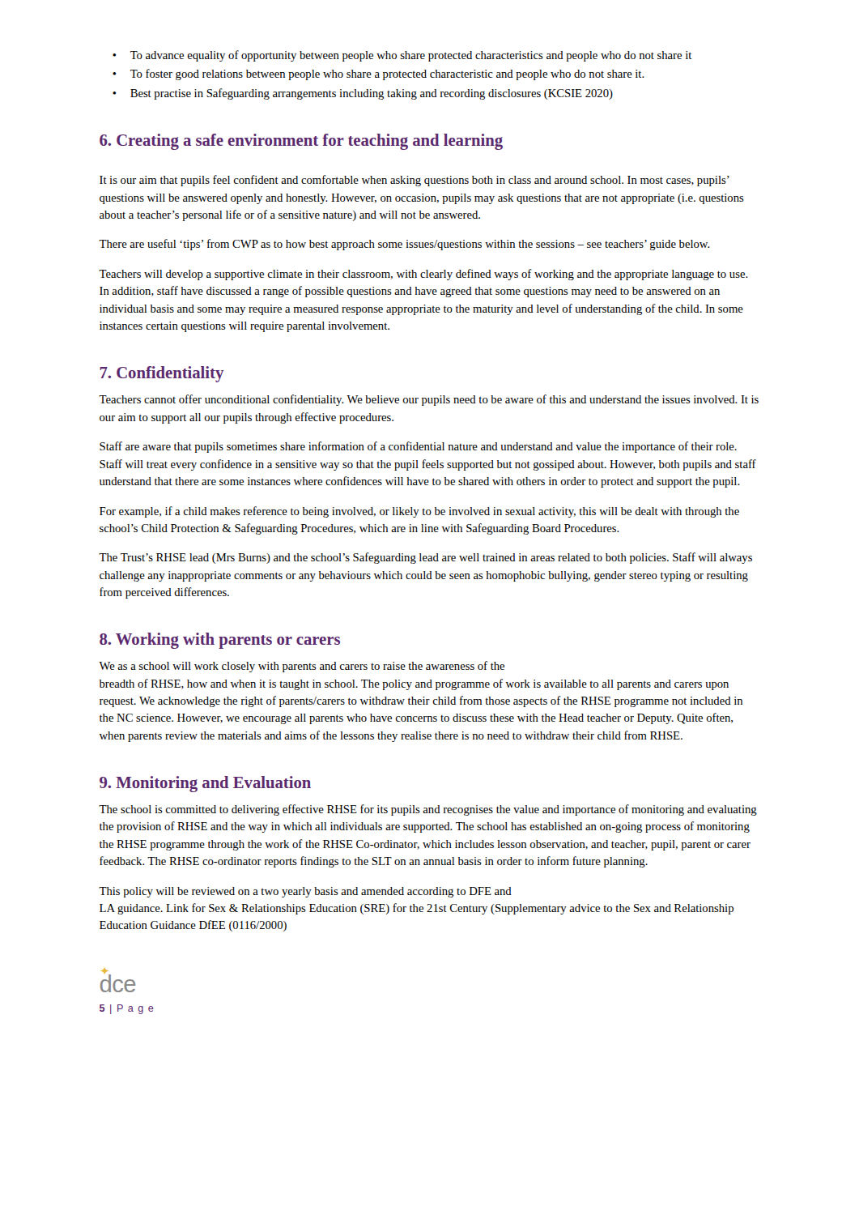To advance equality of opportunity between people who share protected characteristics and people who do not share it
To foster good relations between people who share a protected characteristic and people who do not share it.
Best practise in Safeguarding arrangements including taking and recording disclosures (KCSIE 2020)
6. Creating a safe environment for teaching and learning
It is our aim that pupils feel confident and comfortable when asking questions both in class and around school. In most cases, pupils’ questions will be answered openly and honestly. However, on occasion, pupils may ask questions that are not appropriate (i.e. questions about a teacher’s personal life or of a sensitive nature) and will not be answered.
There are useful ‘tips’ from CWP as to how best approach some issues/questions within the sessions – see teachers’ guide below.
Teachers will develop a supportive climate in their classroom, with clearly defined ways of working and the appropriate language to use. In addition, staff have discussed a range of possible questions and have agreed that some questions may need to be answered on an individual basis and some may require a measured response appropriate to the maturity and level of understanding of the child. In some instances certain questions will require parental involvement.
7. Confidentiality
Teachers cannot offer unconditional confidentiality. We believe our pupils need to be aware of this and understand the issues involved. It is our aim to support all our pupils through effective procedures.
Staff are aware that pupils sometimes share information of a confidential nature and understand and value the importance of their role. Staff will treat every confidence in a sensitive way so that the pupil feels supported but not gossiped about. However, both pupils and staff understand that there are some instances where confidences will have to be shared with others in order to protect and support the pupil.
For example, if a child makes reference to being involved, or likely to be involved in sexual activity, this will be dealt with through the school’s Child Protection & Safeguarding Procedures, which are in line with Safeguarding Board Procedures.
The Trust’s RHSE lead (Mrs Burns) and the school’s Safeguarding lead are well trained in areas related to both policies. Staff will always challenge any inappropriate comments or any behaviours which could be seen as homophobic bullying, gender stereo typing or resulting from perceived differences.
8. Working with parents or carers
We as a school will work closely with parents and carers to raise the awareness of the
breadth of RHSE, how and when it is taught in school. The policy and programme of work is available to all parents and carers upon request. We acknowledge the right of parents/carers to withdraw their child from those aspects of the RHSE programme not included in the NC science. However, we encourage all parents who have concerns to discuss these with the Head teacher or Deputy. Quite often, when parents review the materials and aims of the lessons they realise there is no need to withdraw their child from RHSE.
9. Monitoring and Evaluation
The school is committed to delivering effective RHSE for its pupils and recognises the value and importance of monitoring and evaluating the provision of RHSE and the way in which all individuals are supported. The school has established an on-going process of monitoring the RHSE programme through the work of the RHSE Co-ordinator, which includes lesson observation, and teacher, pupil, parent or carer feedback. The RHSE co-ordinator reports findings to the SLT on an annual basis in order to inform future planning.
This policy will be reviewed on a two yearly basis and amended according to DFE and
LA guidance. Link for Sex & Relationships Education (SRE) for the 21st Century (Supplementary advice to the Sex and Relationship Education Guidance DfEE (0116/2000)
✦dce
5 | P a g e